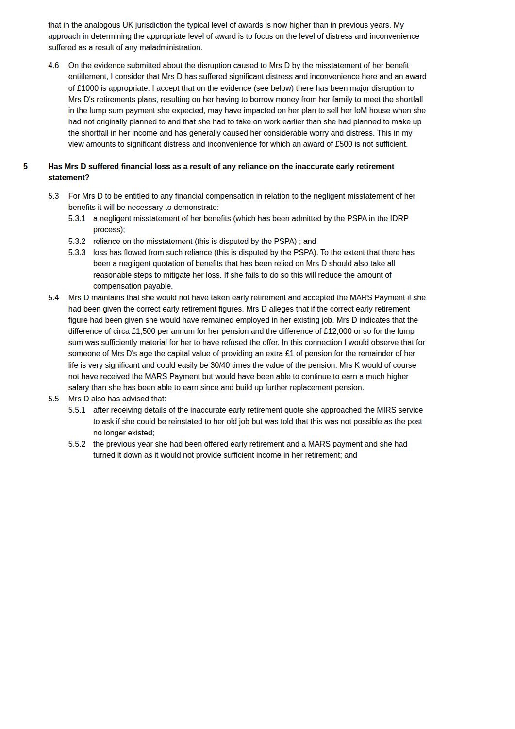that in the analogous UK jurisdiction the typical level of awards is now higher than in previous years. My approach in determining the appropriate level of award is to focus on the level of distress and inconvenience suffered as a result of any maladministration.
4.6 On the evidence submitted about the disruption caused to Mrs D by the misstatement of her benefit entitlement, I consider that Mrs D has suffered significant distress and inconvenience here and an award of £1000 is appropriate. I accept that on the evidence (see below) there has been major disruption to Mrs D's retirements plans, resulting on her having to borrow money from her family to meet the shortfall in the lump sum payment she expected, may have impacted on her plan to sell her IoM house when she had not originally planned to and that she had to take on work earlier than she had planned to make up the shortfall in her income and has generally caused her considerable worry and distress. This in my view amounts to significant distress and inconvenience for which an award of £500 is not sufficient.
5 Has Mrs D suffered financial loss as a result of any reliance on the inaccurate early retirement statement?
5.3 For Mrs D to be entitled to any financial compensation in relation to the negligent misstatement of her benefits it will be necessary to demonstrate:
5.3.1a negligent misstatement of her benefits (which has been admitted by the PSPA in the IDRP process);
5.3.2reliance on the misstatement (this is disputed by the PSPA) ; and
5.3.3loss has flowed from such reliance (this is disputed by the PSPA). To the extent that there has been a negligent quotation of benefits that has been relied on Mrs D should also take all reasonable steps to mitigate her loss. If she fails to do so this will reduce the amount of compensation payable.
5.4 Mrs D maintains that she would not have taken early retirement and accepted the MARS Payment if she had been given the correct early retirement figures. Mrs D alleges that if the correct early retirement figure had been given she would have remained employed in her existing job. Mrs D indicates that the difference of circa £1,500 per annum for her pension and the difference of £12,000 or so for the lump sum was sufficiently material for her to have refused the offer. In this connection I would observe that for someone of Mrs D's age the capital value of providing an extra £1 of pension for the remainder of her life is very significant and could easily be 30/40 times the value of the pension. Mrs K would of course not have received the MARS Payment but would have been able to continue to earn a much higher salary than she has been able to earn since and build up further replacement pension.
5.5 Mrs D also has advised that:
5.5.1after receiving details of the inaccurate early retirement quote she approached the MIRS service to ask if she could be reinstated to her old job but was told that this was not possible as the post no longer existed;
5.5.2the previous year she had been offered early retirement and a MARS payment and she had turned it down as it would not provide sufficient income in her retirement; and